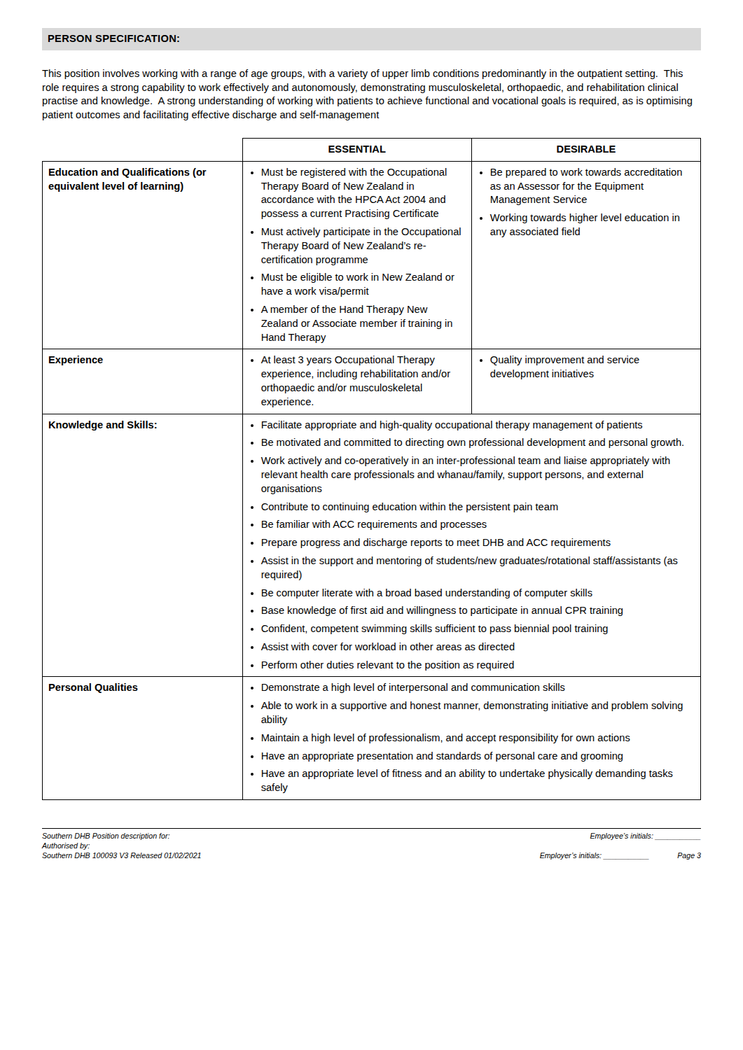PERSON SPECIFICATION:
This position involves working with a range of age groups, with a variety of upper limb conditions predominantly in the outpatient setting. This role requires a strong capability to work effectively and autonomously, demonstrating musculoskeletal, orthopaedic, and rehabilitation clinical practise and knowledge. A strong understanding of working with patients to achieve functional and vocational goals is required, as is optimising patient outcomes and facilitating effective discharge and self-management
| | ESSENTIAL | DESIRABLE |
| Education and Qualifications (or equivalent level of learning) | Must be registered with the Occupational Therapy Board of New Zealand in accordance with the HPCA Act 2004 and possess a current Practising Certificate Must actively participate in the Occupational Therapy Board of New Zealand’s re-certification programme Must be eligible to work in New Zealand or have a work visa/permit A member of the Hand Therapy New Zealand or Associate member if training in Hand Therapy | Be prepared to work towards accreditation as an Assessor for the Equipment Management Service Working towards higher level education in any associated field |
| Experience | At least 3 years Occupational Therapy experience, including rehabilitation and/or orthopaedic and/or musculoskeletal experience. | Quality improvement and service development initiatives |
| Knowledge and Skills: | Facilitate appropriate and high-quality occupational therapy management of patients Be motivated and committed to directing own professional development and personal growth. Work actively and co-operatively in an inter-professional team and liaise appropriately with relevant health care professionals and whanau/family, support persons, and external organisations Contribute to continuing education within the persistent pain team Be familiar with ACC requirements and processes Prepare progress and discharge reports to meet DHB and ACC requirements Assist in the support and mentoring of students/new graduates/rotational staff/assistants (as required) Be computer literate with a broad based understanding of computer skills Base knowledge of first aid and willingness to participate in annual CPR training Confident, competent swimming skills sufficient to pass biennial pool training Assist with cover for workload in other areas as directed Perform other duties relevant to the position as required |
| Personal Qualities | Demonstrate a high level of interpersonal and communication skills Able to work in a supportive and honest manner, demonstrating initiative and problem solving ability Maintain a high level of professionalism, and accept responsibility for own actions Have an appropriate presentation and standards of personal care and grooming Have an appropriate level of fitness and an ability to undertake physically demanding tasks safely |
Southern DHB Position description for:
Authorised by:
Southern DHB 100093 V3 Released 01/02/2021
Employee’s initials: ___________
Employer’s initials: ___________Page 3